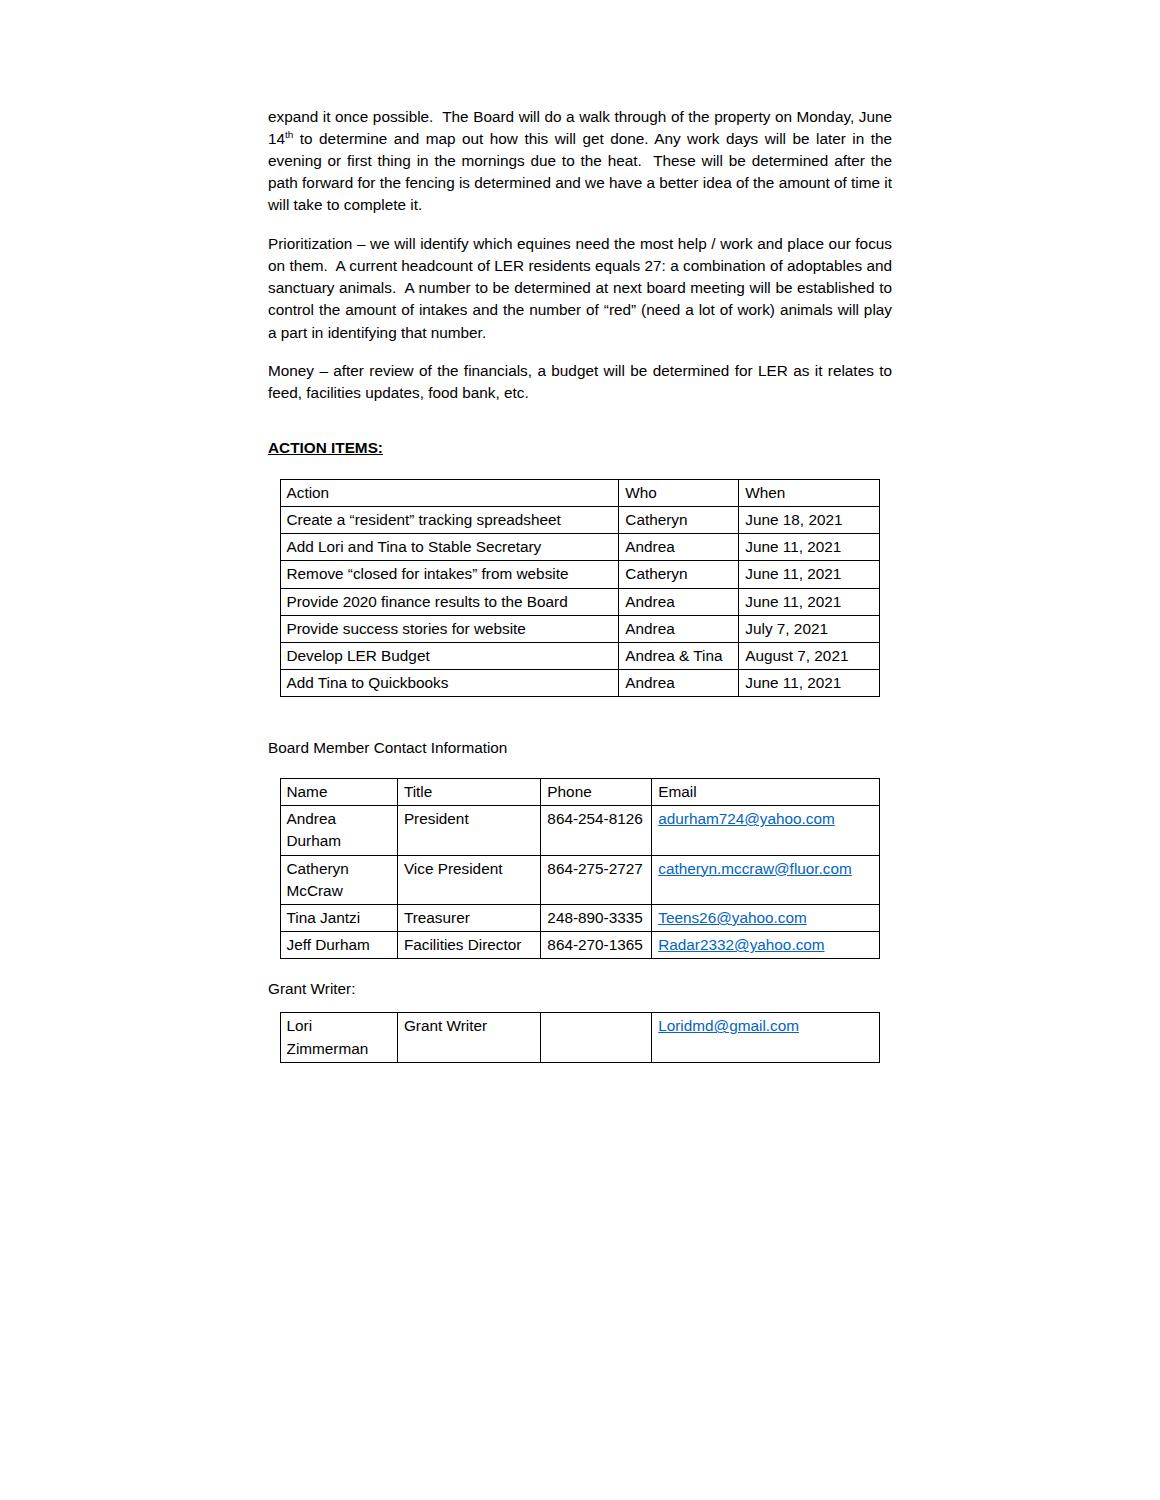expand it once possible. The Board will do a walk through of the property on Monday, June 14th to determine and map out how this will get done. Any work days will be later in the evening or first thing in the mornings due to the heat. These will be determined after the path forward for the fencing is determined and we have a better idea of the amount of time it will take to complete it.
Prioritization – we will identify which equines need the most help / work and place our focus on them. A current headcount of LER residents equals 27: a combination of adoptables and sanctuary animals. A number to be determined at next board meeting will be established to control the amount of intakes and the number of “red” (need a lot of work) animals will play a part in identifying that number.
Money – after review of the financials, a budget will be determined for LER as it relates to feed, facilities updates, food bank, etc.
ACTION ITEMS:
| Action | Who | When |
| Create a “resident” tracking spreadsheet | Catheryn | June 18, 2021 |
| Add Lori and Tina to Stable Secretary | Andrea | June 11, 2021 |
| Remove “closed for intakes” from website | Catheryn | June 11, 2021 |
| Provide 2020 finance results to the Board | Andrea | June 11, 2021 |
| Provide success stories for website | Andrea | July 7, 2021 |
| Develop LER Budget | Andrea & Tina | August 7, 2021 |
| Add Tina to Quickbooks | Andrea | June 11, 2021 |
Board Member Contact Information
| Name | Title | Phone | Email |
| Andrea Durham | President | 864-254-8126 | adurham724@yahoo.com |
| Catheryn McCraw | Vice President | 864-275-2727 | catheryn.mccraw@fluor.com |
| Tina Jantzi | Treasurer | 248-890-3335 | Teens26@yahoo.com |
| Jeff Durham | Facilities Director | 864-270-1365 | Radar2332@yahoo.com |
Grant Writer:
| Lori Zimmerman | Grant Writer | | Loridmd@gmail.com |